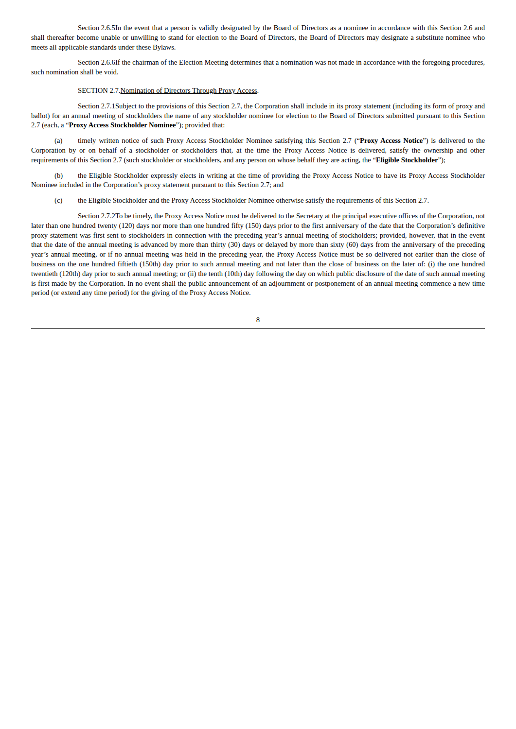Section 2.6.5 In the event that a person is validly designated by the Board of Directors as a nominee in accordance with this Section 2.6 and shall thereafter become unable or unwilling to stand for election to the Board of Directors, the Board of Directors may designate a substitute nominee who meets all applicable standards under these Bylaws.
Section 2.6.6 If the chairman of the Election Meeting determines that a nomination was not made in accordance with the foregoing procedures, such nomination shall be void.
SECTION 2.7. Nomination of Directors Through Proxy Access.
Section 2.7.1 Subject to the provisions of this Section 2.7, the Corporation shall include in its proxy statement (including its form of proxy and ballot) for an annual meeting of stockholders the name of any stockholder nominee for election to the Board of Directors submitted pursuant to this Section 2.7 (each, a “Proxy Access Stockholder Nominee”); provided that:
(a) timely written notice of such Proxy Access Stockholder Nominee satisfying this Section 2.7 (“Proxy Access Notice”) is delivered to the Corporation by or on behalf of a stockholder or stockholders that, at the time the Proxy Access Notice is delivered, satisfy the ownership and other requirements of this Section 2.7 (such stockholder or stockholders, and any person on whose behalf they are acting, the “Eligible Stockholder”);
(b) the Eligible Stockholder expressly elects in writing at the time of providing the Proxy Access Notice to have its Proxy Access Stockholder Nominee included in the Corporation’s proxy statement pursuant to this Section 2.7; and
(c) the Eligible Stockholder and the Proxy Access Stockholder Nominee otherwise satisfy the requirements of this Section 2.7.
Section 2.7.2 To be timely, the Proxy Access Notice must be delivered to the Secretary at the principal executive offices of the Corporation, not later than one hundred twenty (120) days nor more than one hundred fifty (150) days prior to the first anniversary of the date that the Corporation’s definitive proxy statement was first sent to stockholders in connection with the preceding year’s annual meeting of stockholders; provided, however, that in the event that the date of the annual meeting is advanced by more than thirty (30) days or delayed by more than sixty (60) days from the anniversary of the preceding year’s annual meeting, or if no annual meeting was held in the preceding year, the Proxy Access Notice must be so delivered not earlier than the close of business on the one hundred fiftieth (150th) day prior to such annual meeting and not later than the close of business on the later of: (i) the one hundred twentieth (120th) day prior to such annual meeting; or (ii) the tenth (10th) day following the day on which public disclosure of the date of such annual meeting is first made by the Corporation. In no event shall the public announcement of an adjournment or postponement of an annual meeting commence a new time period (or extend any time period) for the giving of the Proxy Access Notice.
8